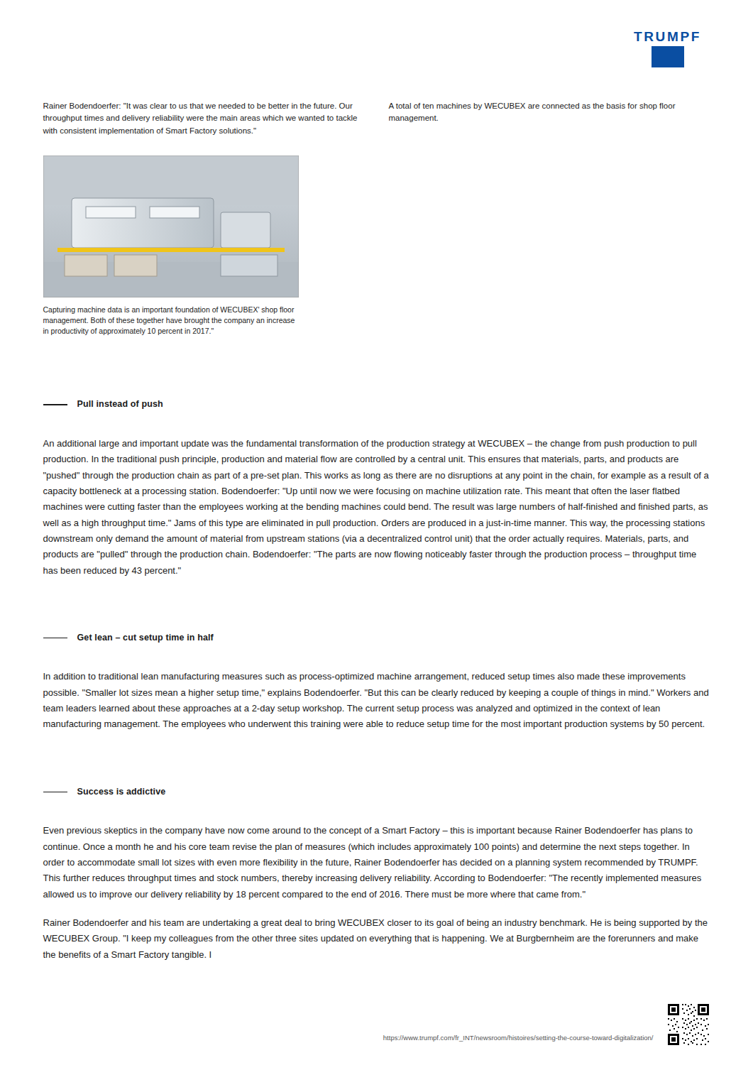TRUMPF
Rainer Bodendoerfer: "It was clear to us that we needed to be better in the future. Our throughput times and delivery reliability were the main areas which we wanted to tackle with consistent implementation of Smart Factory solutions."
Capturing machine data is an important foundation of WECUBEX' shop floor management. Both of these together have brought the company an increase in productivity of approximately 10 percent in 2017."
A total of ten machines by WECUBEX are connected as the basis for shop floor management.
Pull instead of push
An additional large and important update was the fundamental transformation of the production strategy at WECUBEX – the change from push production to pull production. In the traditional push principle, production and material flow are controlled by a central unit. This ensures that materials, parts, and products are "pushed" through the production chain as part of a pre-set plan. This works as long as there are no disruptions at any point in the chain, for example as a result of a capacity bottleneck at a processing station. Bodendoerfer: "Up until now we were focusing on machine utilization rate. This meant that often the laser flatbed machines were cutting faster than the employees working at the bending machines could bend. The result was large numbers of half-finished and finished parts, as well as a high throughput time." Jams of this type are eliminated in pull production. Orders are produced in a just-in-time manner. This way, the processing stations downstream only demand the amount of material from upstream stations (via a decentralized control unit) that the order actually requires. Materials, parts, and products are "pulled" through the production chain. Bodendoerfer: "The parts are now flowing noticeably faster through the production process – throughput time has been reduced by 43 percent."
Get lean – cut setup time in half
In addition to traditional lean manufacturing measures such as process-optimized machine arrangement, reduced setup times also made these improvements possible. "Smaller lot sizes mean a higher setup time," explains Bodendoerfer. "But this can be clearly reduced by keeping a couple of things in mind." Workers and team leaders learned about these approaches at a 2-day setup workshop. The current setup process was analyzed and optimized in the context of lean manufacturing management. The employees who underwent this training were able to reduce setup time for the most important production systems by 50 percent.
Success is addictive
Even previous skeptics in the company have now come around to the concept of a Smart Factory – this is important because Rainer Bodendoerfer has plans to continue. Once a month he and his core team revise the plan of measures (which includes approximately 100 points) and determine the next steps together. In order to accommodate small lot sizes with even more flexibility in the future, Rainer Bodendoerfer has decided on a planning system recommended by TRUMPF. This further reduces throughput times and stock numbers, thereby increasing delivery reliability. According to Bodendoerfer: "The recently implemented measures allowed us to improve our delivery reliability by 18 percent compared to the end of 2016. There must be more where that came from."
Rainer Bodendoerfer and his team are undertaking a great deal to bring WECUBEX closer to its goal of being an industry benchmark. He is being supported by the WECUBEX Group. "I keep my colleagues from the other three sites updated on everything that is happening. We at Burgbernheim are the forerunners and make the benefits of a Smart Factory tangible. I
https://www.trumpf.com/fr_INT/newsroom/histoires/setting-the-course-toward-digitalization/